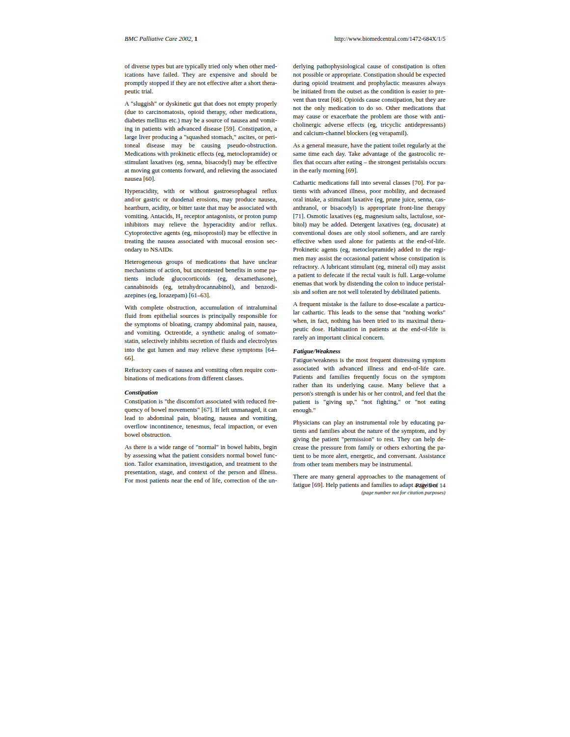BMC Palliative Care 2002, 1
http://www.biomedcentral.com/1472-684X/1/5
of diverse types but are typically tried only when other medications have failed. They are expensive and should be promptly stopped if they are not effective after a short therapeutic trial.
A "sluggish" or dyskinetic gut that does not empty properly (due to carcinomatosis, opioid therapy, other medications, diabetes mellitus etc.) may be a source of nausea and vomiting in patients with advanced disease [59]. Constipation, a large liver producing a "squashed stomach," ascites, or peritoneal disease may be causing pseudo-obstruction. Medications with prokinetic effects (eg, metoclopramide) or stimulant laxatives (eg, senna, bisacodyl) may be effective at moving gut contents forward, and relieving the associated nausea [60].
Hyperacidity, with or without gastroesophageal reflux and/or gastric or duodenal erosions, may produce nausea, heartburn, acidity, or bitter taste that may be associated with vomiting. Antacids, H2 receptor antagonists, or proton pump inhibitors may relieve the hyperacidity and/or reflux. Cytoprotective agents (eg, misoprostol) may be effective in treating the nausea associated with mucosal erosion secondary to NSAIDs.
Heterogeneous groups of medications that have unclear mechanisms of action, but uncontested benefits in some patients include glucocorticoids (eg, dexamethasone), cannabinoids (eg, tetrahydrocannabinol), and benzodiazepines (eg, lorazepam) [61–63].
With complete obstruction, accumulation of intraluminal fluid from epithelial sources is principally responsible for the symptoms of bloating, crampy abdominal pain, nausea, and vomiting. Octreotide, a synthetic analog of somatostatin, selectively inhibits secretion of fluids and electrolytes into the gut lumen and may relieve these symptoms [64–66].
Refractory cases of nausea and vomiting often require combinations of medications from different classes.
Constipation
Constipation is "the discomfort associated with reduced frequency of bowel movements" [67]. If left unmanaged, it can lead to abdominal pain, bloating, nausea and vomiting, overflow incontinence, tenesmus, fecal impaction, or even bowel obstruction.
As there is a wide range of "normal" in bowel habits, begin by assessing what the patient considers normal bowel function. Tailor examination, investigation, and treatment to the presentation, stage, and context of the person and illness. For most patients near the end of life, correction of the underlying pathophysiological cause of constipation is often not possible or appropriate. Constipation should be expected during opioid treatment and prophylactic measures always be initiated from the outset as the condition is easier to prevent than treat [68]. Opioids cause constipation, but they are not the only medication to do so. Other medications that may cause or exacerbate the problem are those with anticholinergic adverse effects (eg, tricyclic antidepressants) and calcium-channel blockers (eg verapamil).
As a general measure, have the patient toilet regularly at the same time each day. Take advantage of the gastrocolic reflex that occurs after eating – the strongest peristalsis occurs in the early morning [69].
Cathartic medications fall into several classes [70]. For patients with advanced illness, poor mobility, and decreased oral intake, a stimulant laxative (eg, prune juice, senna, casanthranol, or bisacodyl) is appropriate front-line therapy [71]. Osmotic laxatives (eg, magnesium salts, lactulose, sorbitol) may be added. Detergent laxatives (eg, docusate) at conventional doses are only stool softeners, and are rarely effective when used alone for patients at the end-of-life. Prokinetic agents (eg, metoclopramide) added to the regimen may assist the occasional patient whose constipation is refractory. A lubricant stimulant (eg, mineral oil) may assist a patient to defecate if the rectal vault is full. Large-volume enemas that work by distending the colon to induce peristalsis and soften are not well tolerated by debilitated patients.
A frequent mistake is the failure to dose-escalate a particular cathartic. This leads to the sense that "nothing works" when, in fact, nothing has been tried to its maximal therapeutic dose. Habituation in patients at the end-of-life is rarely an important clinical concern.
Fatigue/Weakness
Fatigue/weakness is the most frequent distressing symptom associated with advanced illness and end-of-life care. Patients and families frequently focus on the symptom rather than its underlying cause. Many believe that a person's strength is under his or her control, and feel that the patient is "giving up," "not fighting," or "not eating enough."
Physicians can play an instrumental role by educating patients and families about the nature of the symptom, and by giving the patient "permission" to rest. They can help decrease the pressure from family or others exhorting the patient to be more alert, energetic, and conversant. Assistance from other team members may be instrumental.
There are many general approaches to the management of fatigue [69]. Help patients and families to adapt activities
Page 9 of 14 (page number not for citation purposes)